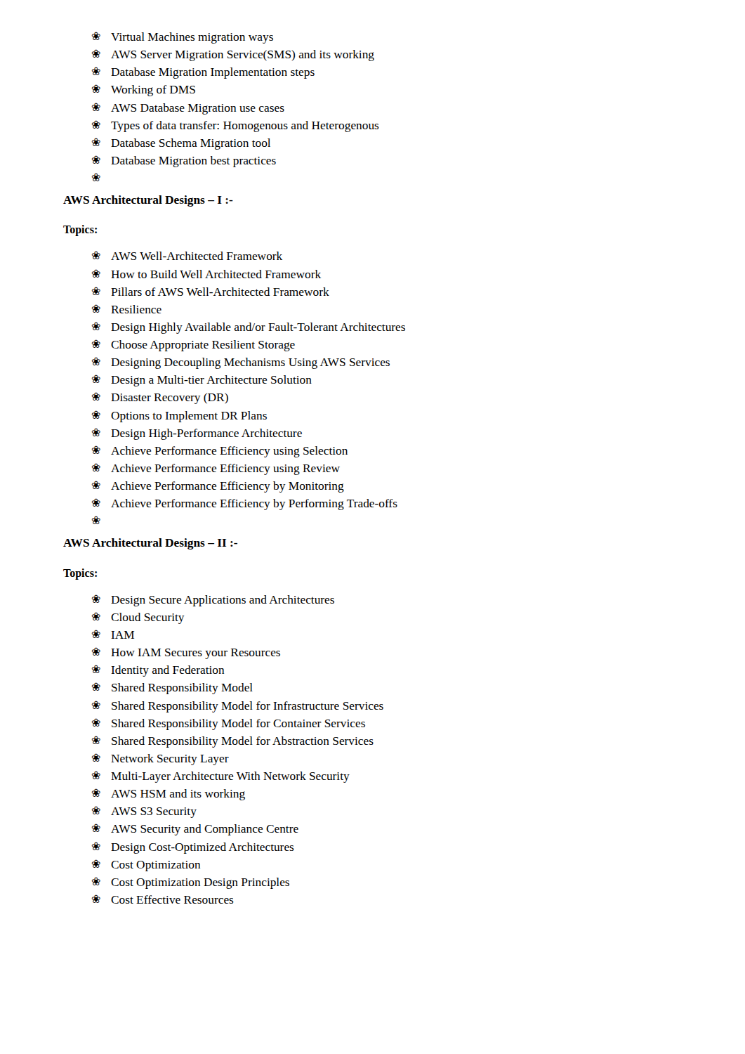Virtual Machines migration ways
AWS Server Migration Service(SMS) and its working
Database Migration Implementation steps
Working of DMS
AWS Database Migration use cases
Types of data transfer: Homogenous and Heterogenous
Database Schema Migration tool
Database Migration best practices
AWS Architectural Designs – I :-
Topics:
AWS Well-Architected Framework
How to Build Well Architected Framework
Pillars of AWS Well-Architected Framework
Resilience
Design Highly Available and/or Fault-Tolerant Architectures
Choose Appropriate Resilient Storage
Designing Decoupling Mechanisms Using AWS Services
Design a Multi-tier Architecture Solution
Disaster Recovery (DR)
Options to Implement DR Plans
Design High-Performance Architecture
Achieve Performance Efficiency using Selection
Achieve Performance Efficiency using Review
Achieve Performance Efficiency by Monitoring
Achieve Performance Efficiency by Performing Trade-offs
AWS Architectural Designs – II :-
Topics:
Design Secure Applications and Architectures
Cloud Security
IAM
How IAM Secures your Resources
Identity and Federation
Shared Responsibility Model
Shared Responsibility Model for Infrastructure Services
Shared Responsibility Model for Container Services
Shared Responsibility Model for Abstraction Services
Network Security Layer
Multi-Layer Architecture With Network Security
AWS HSM and its working
AWS S3 Security
AWS Security and Compliance Centre
Design Cost-Optimized Architectures
Cost Optimization
Cost Optimization Design Principles
Cost Effective Resources